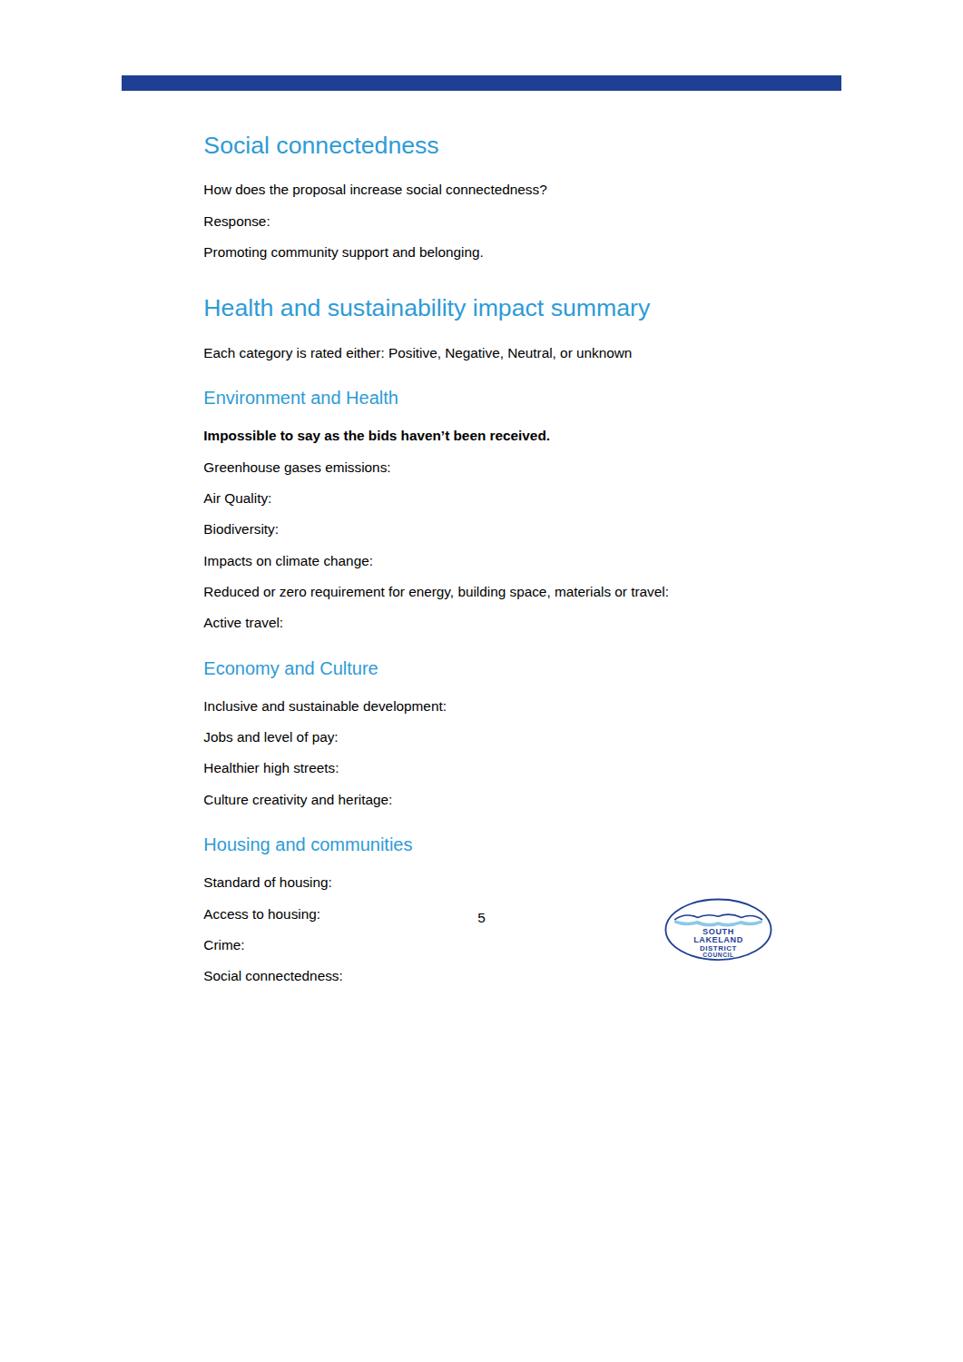Social connectedness
How does the proposal increase social connectedness?
Response:
Promoting community support and belonging.
Health and sustainability impact summary
Each category is rated either: Positive, Negative, Neutral, or unknown
Environment and Health
Impossible to say as the bids haven’t been received.
Greenhouse gases emissions:
Air Quality:
Biodiversity:
Impacts on climate change:
Reduced or zero requirement for energy, building space, materials or travel:
Active travel:
Economy and Culture
Inclusive and sustainable development:
Jobs and level of pay:
Healthier high streets:
Culture creativity and heritage:
Housing and communities
Standard of housing:
Access to housing:
Crime:
Social connectedness:
5
SOUTH LAKELAND DISTRICT COUNCIL